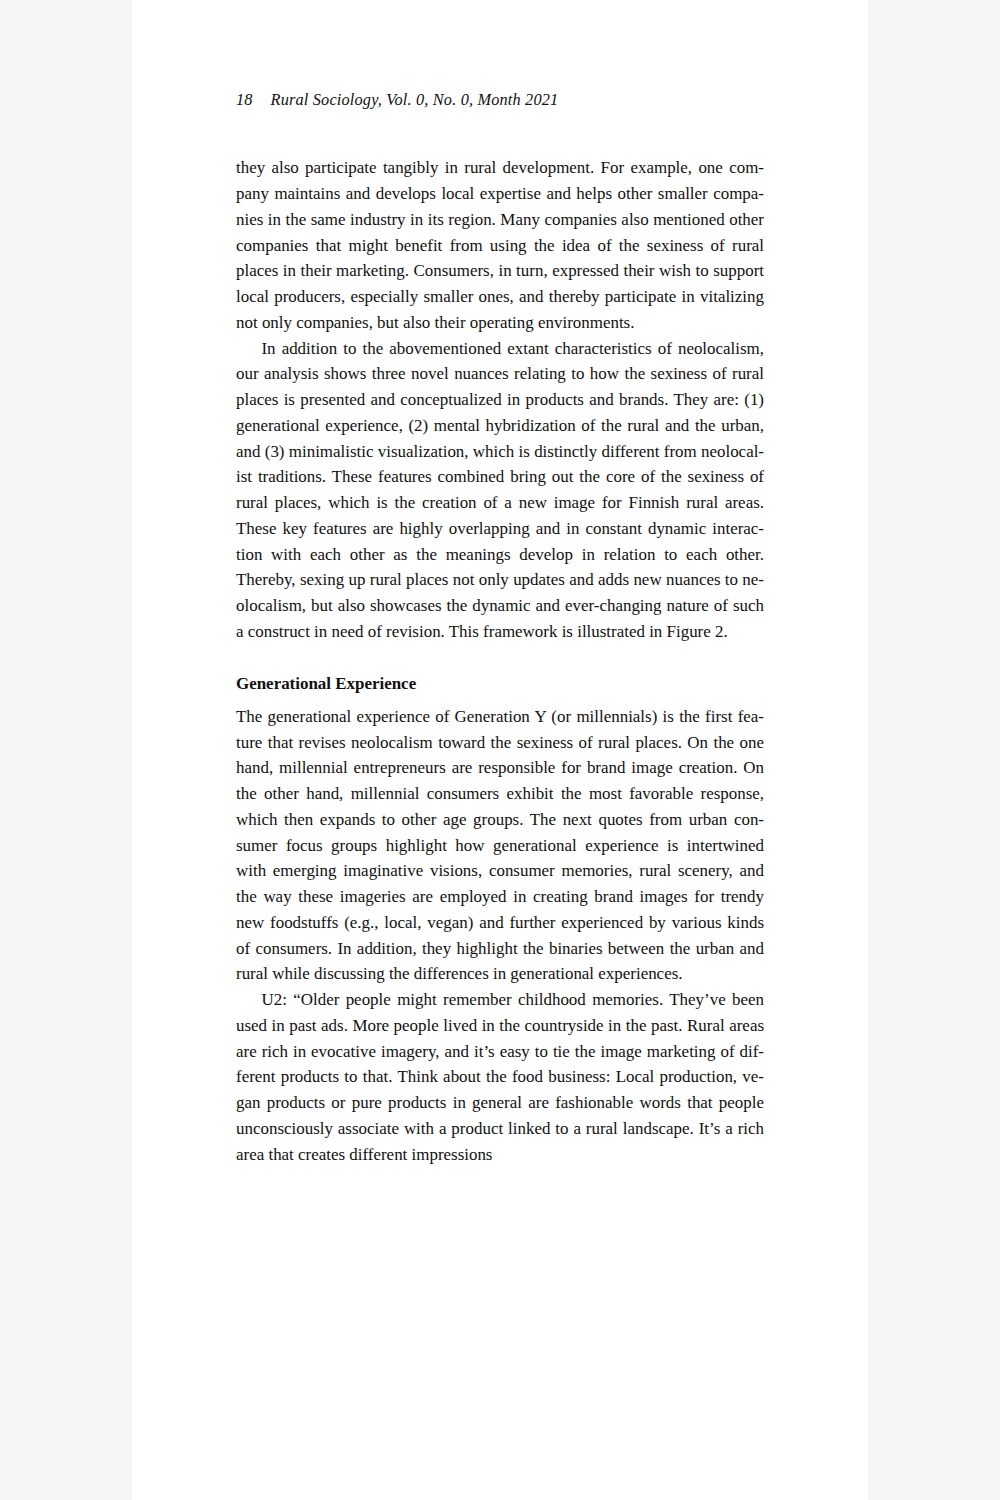18 Rural Sociology, Vol. 0, No. 0, Month 2021
they also participate tangibly in rural development. For example, one company maintains and develops local expertise and helps other smaller companies in the same industry in its region. Many companies also mentioned other companies that might benefit from using the idea of the sexiness of rural places in their marketing. Consumers, in turn, expressed their wish to support local producers, especially smaller ones, and thereby participate in vitalizing not only companies, but also their operating environments.
In addition to the abovementioned extant characteristics of neolocalism, our analysis shows three novel nuances relating to how the sexiness of rural places is presented and conceptualized in products and brands. They are: (1) generational experience, (2) mental hybridization of the rural and the urban, and (3) minimalistic visualization, which is distinctly different from neolocalist traditions. These features combined bring out the core of the sexiness of rural places, which is the creation of a new image for Finnish rural areas. These key features are highly overlapping and in constant dynamic interaction with each other as the meanings develop in relation to each other. Thereby, sexing up rural places not only updates and adds new nuances to neolocalism, but also showcases the dynamic and ever-changing nature of such a construct in need of revision. This framework is illustrated in Figure 2.
Generational Experience
The generational experience of Generation Y (or millennials) is the first feature that revises neolocalism toward the sexiness of rural places. On the one hand, millennial entrepreneurs are responsible for brand image creation. On the other hand, millennial consumers exhibit the most favorable response, which then expands to other age groups. The next quotes from urban consumer focus groups highlight how generational experience is intertwined with emerging imaginative visions, consumer memories, rural scenery, and the way these imageries are employed in creating brand images for trendy new foodstuffs (e.g., local, vegan) and further experienced by various kinds of consumers. In addition, they highlight the binaries between the urban and rural while discussing the differences in generational experiences.
U2: “Older people might remember childhood memories. They’ve been used in past ads. More people lived in the countryside in the past. Rural areas are rich in evocative imagery, and it’s easy to tie the image marketing of different products to that. Think about the food business: Local production, vegan products or pure products in general are fashionable words that people unconsciously associate with a product linked to a rural landscape. It’s a rich area that creates different impressions